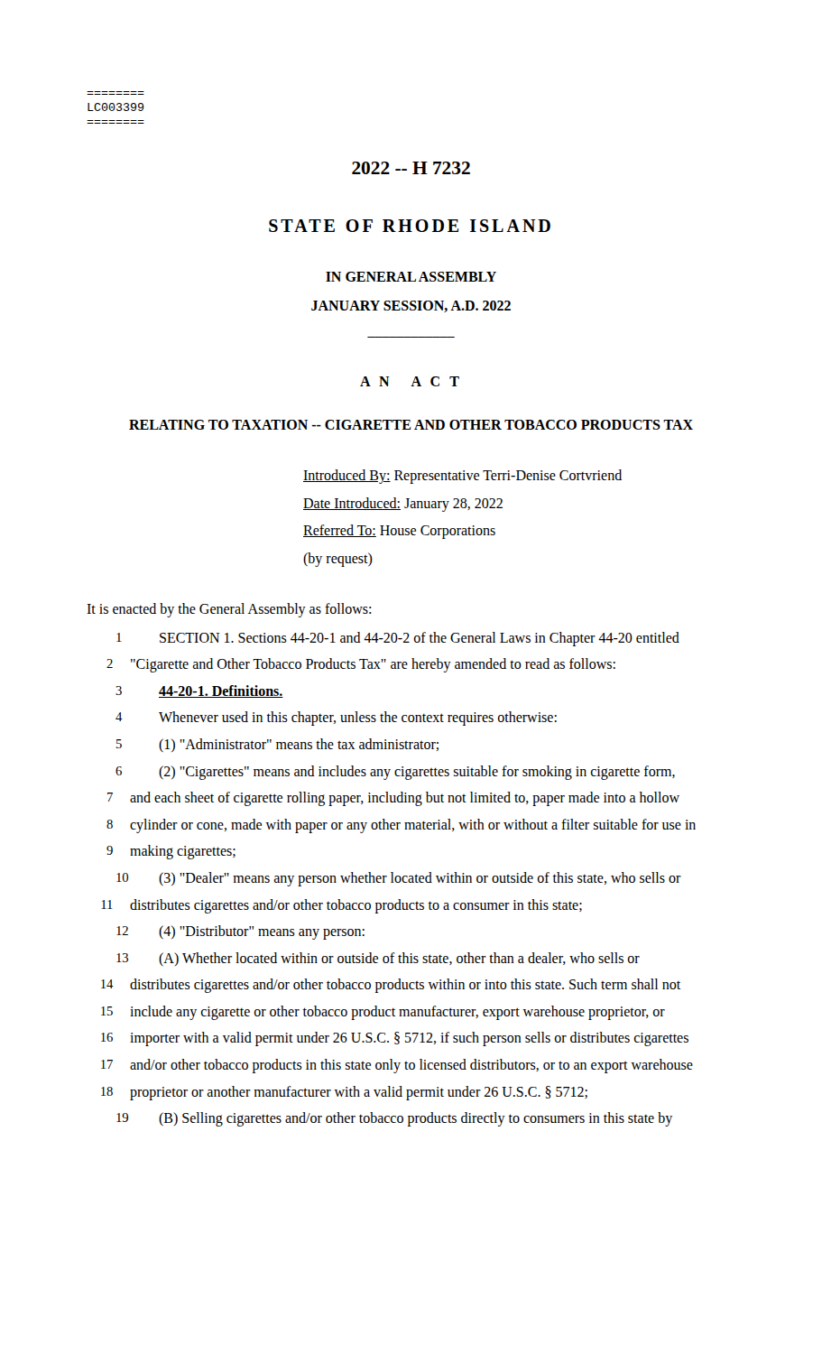========
LC003399
========
2022 -- H 7232
STATE OF RHODE ISLAND
IN GENERAL ASSEMBLY
JANUARY SESSION, A.D. 2022
____________
A N A C T
RELATING TO TAXATION -- CIGARETTE AND OTHER TOBACCO PRODUCTS TAX
Introduced By: Representative Terri-Denise Cortvriend
Date Introduced: January 28, 2022
Referred To: House Corporations
(by request)
It is enacted by the General Assembly as follows:
SECTION 1. Sections 44-20-1 and 44-20-2 of the General Laws in Chapter 44-20 entitled
"Cigarette and Other Tobacco Products Tax" are hereby amended to read as follows:
44-20-1. Definitions.
Whenever used in this chapter, unless the context requires otherwise:
(1) "Administrator" means the tax administrator;
(2) "Cigarettes" means and includes any cigarettes suitable for smoking in cigarette form,
and each sheet of cigarette rolling paper, including but not limited to, paper made into a hollow
cylinder or cone, made with paper or any other material, with or without a filter suitable for use in
making cigarettes;
(3) "Dealer" means any person whether located within or outside of this state, who sells or
distributes cigarettes and/or other tobacco products to a consumer in this state;
(4) "Distributor" means any person:
(A) Whether located within or outside of this state, other than a dealer, who sells or
distributes cigarettes and/or other tobacco products within or into this state. Such term shall not
include any cigarette or other tobacco product manufacturer, export warehouse proprietor, or
importer with a valid permit under 26 U.S.C. § 5712, if such person sells or distributes cigarettes
and/or other tobacco products in this state only to licensed distributors, or to an export warehouse
proprietor or another manufacturer with a valid permit under 26 U.S.C. § 5712;
(B) Selling cigarettes and/or other tobacco products directly to consumers in this state by